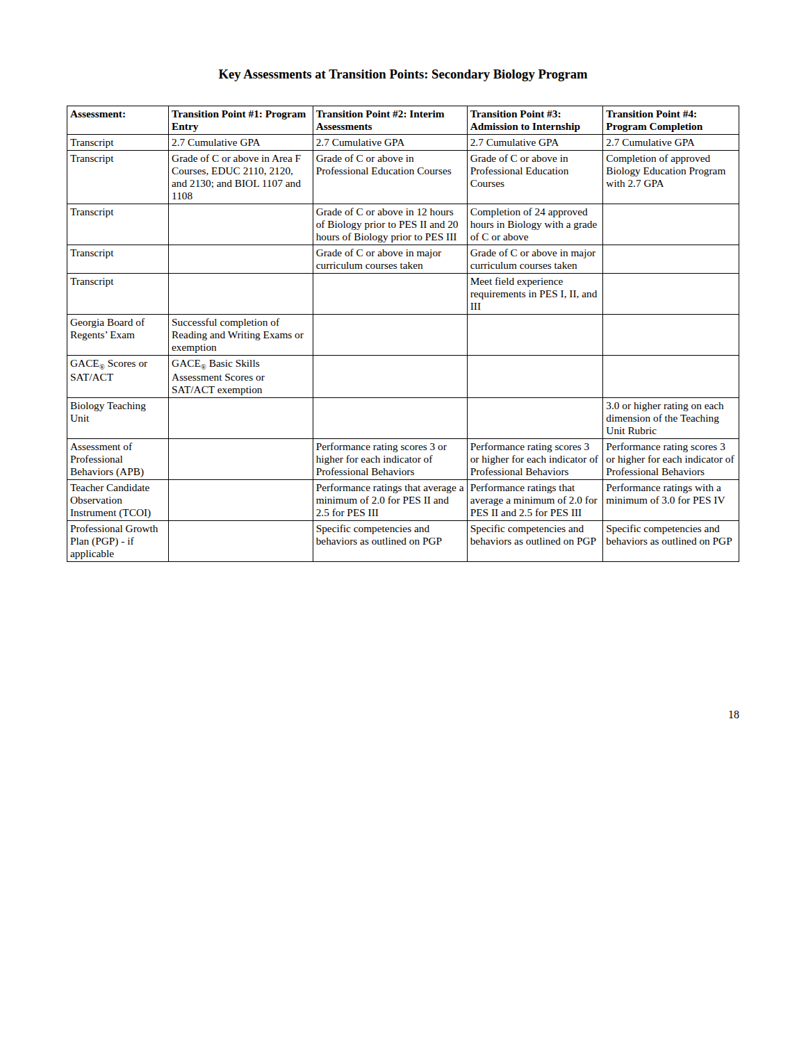Key Assessments at Transition Points: Secondary Biology Program
| Assessment: | Transition Point #1: Program Entry | Transition Point #2: Interim Assessments | Transition Point #3: Admission to Internship | Transition Point #4: Program Completion |
| --- | --- | --- | --- | --- |
| Transcript | 2.7 Cumulative GPA | 2.7 Cumulative GPA | 2.7 Cumulative GPA | 2.7 Cumulative GPA |
| Transcript | Grade of C or above in Area F Courses, EDUC 2110, 2120, and 2130; and BIOL 1107 and 1108 | Grade of C or above in Professional Education Courses | Grade of C or above in Professional Education Courses | Completion of approved Biology Education Program with 2.7 GPA |
| Transcript | | Grade of C or above in 12 hours of Biology prior to PES II and 20 hours of Biology prior to PES III | Completion of 24 approved hours in Biology with a grade of C or above | |
| Transcript | | Grade of C or above in major curriculum courses taken | Grade of C or above in major curriculum courses taken | |
| Transcript | | | Meet field experience requirements in PES I, II, and III | |
| Georgia Board of Regents’ Exam | Successful completion of Reading and Writing Exams or exemption | | | |
| GACE ® Scores or SAT/ACT | GACE ® Basic Skills Assessment Scores or SAT/ACT exemption | | | |
| Biology Teaching Unit | | | | 3.0 or higher rating on each dimension of the Teaching Unit Rubric |
| Assessment of Professional Behaviors (APB) | | Performance rating scores 3 or higher for each indicator of Professional Behaviors | Performance rating scores 3 or higher for each indicator of Professional Behaviors | Performance rating scores 3 or higher for each indicator of Professional Behaviors |
| Teacher Candidate Observation Instrument (TCOI) | | Performance ratings that average a minimum of 2.0 for PES II and 2.5 for PES III | Performance ratings that average a minimum of 2.0 for PES II and 2.5 for PES III | Performance ratings with a minimum of 3.0 for PES IV |
| Professional Growth Plan (PGP) - if applicable | | Specific competencies and behaviors as outlined on PGP | Specific competencies and behaviors as outlined on PGP | Specific competencies and behaviors as outlined on PGP |
18